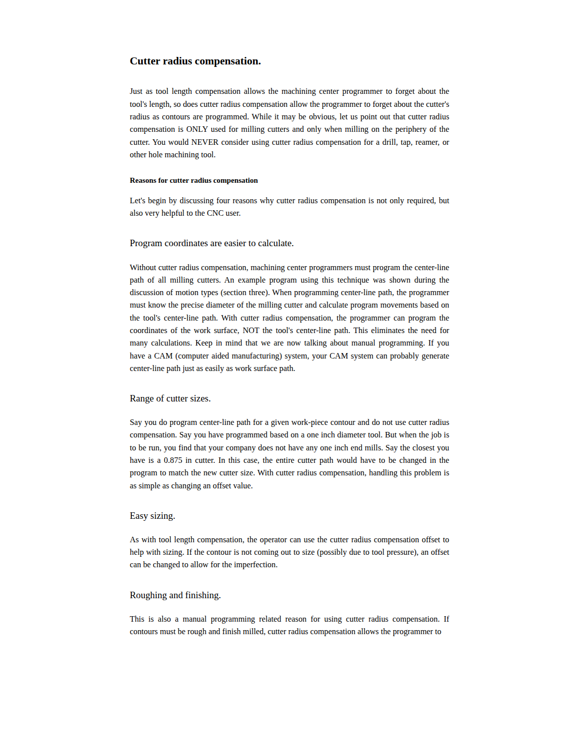Cutter radius compensation.
Just as tool length compensation allows the machining center programmer to forget about the tool's length, so does cutter radius compensation allow the programmer to forget about the cutter's radius as contours are programmed. While it may be obvious, let us point out that cutter radius compensation is ONLY used for milling cutters and only when milling on the periphery of the cutter. You would NEVER consider using cutter radius compensation for a drill, tap, reamer, or other hole machining tool.
Reasons for cutter radius compensation
Let's begin by discussing four reasons why cutter radius compensation is not only required, but also very helpful to the CNC user.
Program coordinates are easier to calculate.
Without cutter radius compensation, machining center programmers must program the center-line path of all milling cutters. An example program using this technique was shown during the discussion of motion types (section three). When programming center-line path, the programmer must know the precise diameter of the milling cutter and calculate program movements based on the tool's center-line path. With cutter radius compensation, the programmer can program the coordinates of the work surface, NOT the tool's center-line path. This eliminates the need for many calculations. Keep in mind that we are now talking about manual programming. If you have a CAM (computer aided manufacturing) system, your CAM system can probably generate center-line path just as easily as work surface path.
Range of cutter sizes.
Say you do program center-line path for a given work-piece contour and do not use cutter radius compensation. Say you have programmed based on a one inch diameter tool. But when the job is to be run, you find that your company does not have any one inch end mills. Say the closest you have is a 0.875 in cutter. In this case, the entire cutter path would have to be changed in the program to match the new cutter size. With cutter radius compensation, handling this problem is as simple as changing an offset value.
Easy sizing.
As with tool length compensation, the operator can use the cutter radius compensation offset to help with sizing. If the contour is not coming out to size (possibly due to tool pressure), an offset can be changed to allow for the imperfection.
Roughing and finishing.
This is also a manual programming related reason for using cutter radius compensation. If contours must be rough and finish milled, cutter radius compensation allows the programmer to